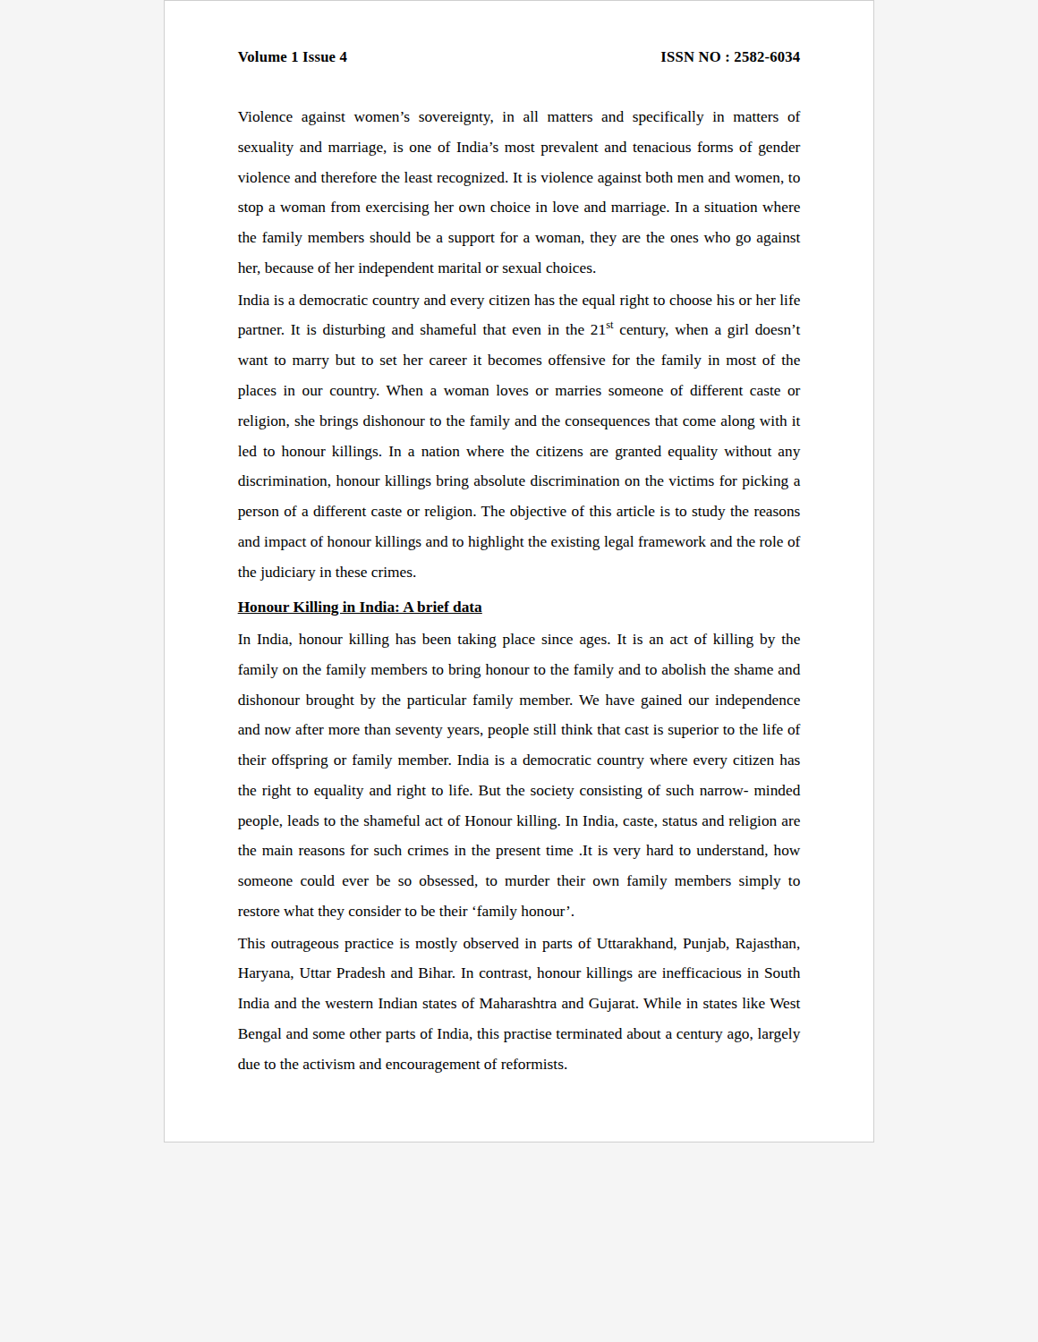Volume 1 Issue 4 ISSN NO : 2582-6034
Violence against women’s sovereignty, in all matters and specifically in matters of sexuality and marriage, is one of India’s most prevalent and tenacious forms of gender violence and therefore the least recognized. It is violence against both men and women, to stop a woman from exercising her own choice in love and marriage. In a situation where the family members should be a support for a woman, they are the ones who go against her, because of her independent marital or sexual choices.
India is a democratic country and every citizen has the equal right to choose his or her life partner. It is disturbing and shameful that even in the 21st century, when a girl doesn’t want to marry but to set her career it becomes offensive for the family in most of the places in our country. When a woman loves or marries someone of different caste or religion, she brings dishonour to the family and the consequences that come along with it led to honour killings. In a nation where the citizens are granted equality without any discrimination, honour killings bring absolute discrimination on the victims for picking a person of a different caste or religion. The objective of this article is to study the reasons and impact of honour killings and to highlight the existing legal framework and the role of the judiciary in these crimes.
Honour Killing in India: A brief data
In India, honour killing has been taking place since ages. It is an act of killing by the family on the family members to bring honour to the family and to abolish the shame and dishonour brought by the particular family member. We have gained our independence and now after more than seventy years, people still think that cast is superior to the life of their offspring or family member. India is a democratic country where every citizen has the right to equality and right to life. But the society consisting of such narrow- minded people, leads to the shameful act of Honour killing. In India, caste, status and religion are the main reasons for such crimes in the present time .It is very hard to understand, how someone could ever be so obsessed, to murder their own family members simply to restore what they consider to be their ‘family honour’.
This outrageous practice is mostly observed in parts of Uttarakhand, Punjab, Rajasthan, Haryana, Uttar Pradesh and Bihar. In contrast, honour killings are inefficacious in South India and the western Indian states of Maharashtra and Gujarat. While in states like West Bengal and some other parts of India, this practise terminated about a century ago, largely due to the activism and encouragement of reformists.